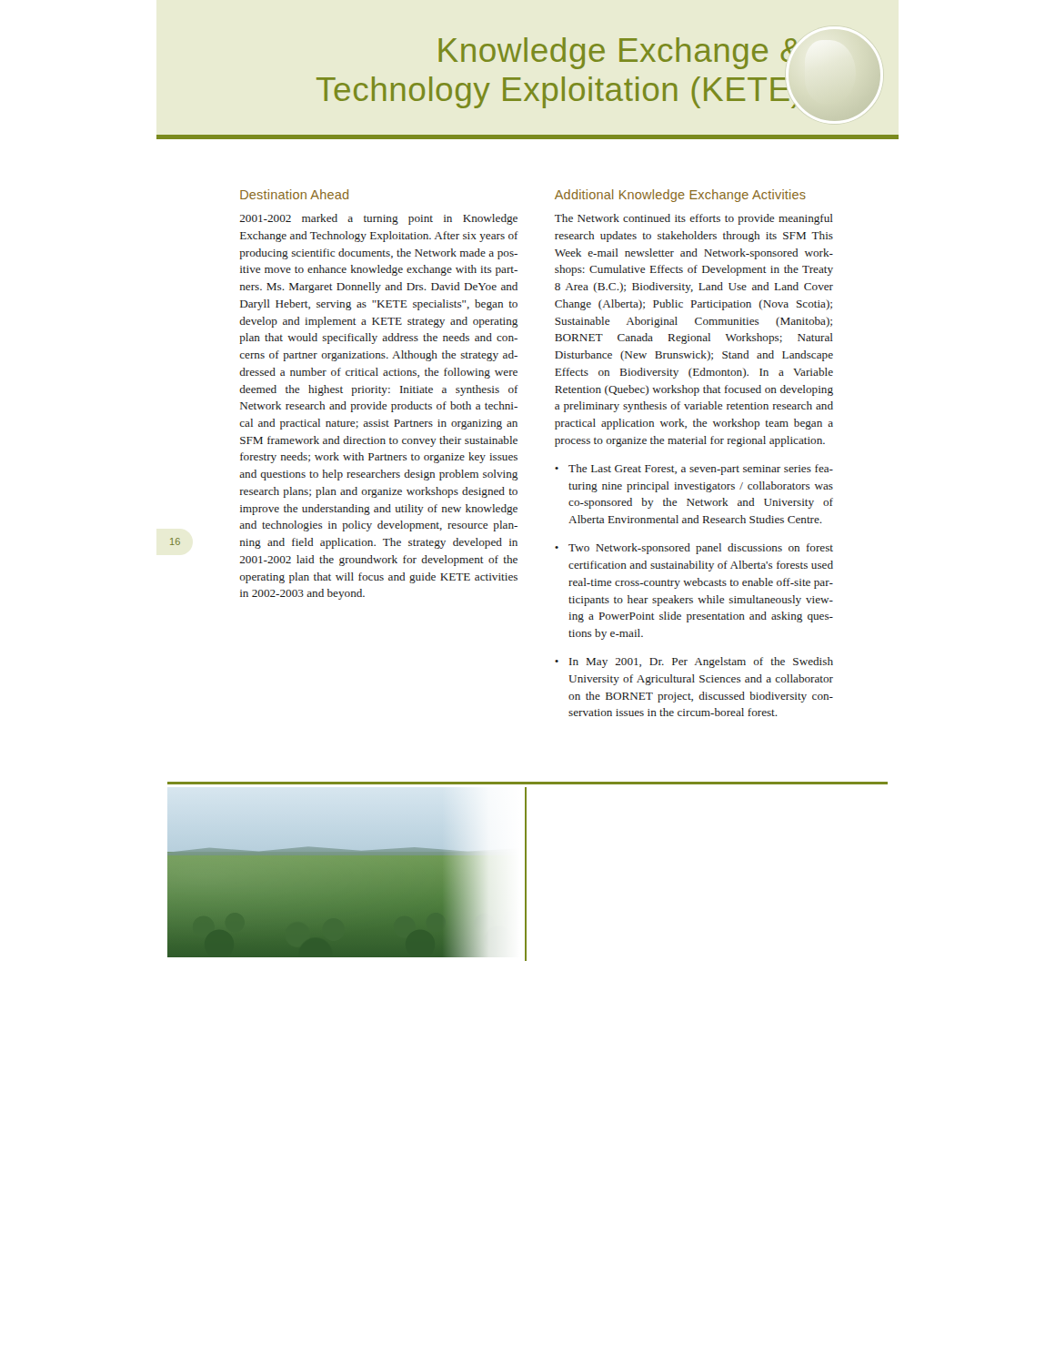Knowledge Exchange &
Technology Exploitation (KETE)
16
Destination Ahead
2001-2002 marked a turning point in Knowledge Exchange and Technology Exploitation. After six years of producing scientific documents, the Network made a positive move to enhance knowledge exchange with its partners. Ms. Margaret Donnelly and Drs. David DeYoe and Daryll Hebert, serving as "KETE specialists", began to develop and implement a KETE strategy and operating plan that would specifically address the needs and concerns of partner organizations. Although the strategy addressed a number of critical actions, the following were deemed the highest priority: Initiate a synthesis of Network research and provide products of both a technical and practical nature; assist Partners in organizing an SFM framework and direction to convey their sustainable forestry needs; work with Partners to organize key issues and questions to help researchers design problem solving research plans; plan and organize workshops designed to improve the understanding and utility of new knowledge and technologies in policy development, resource planning and field application. The strategy developed in 2001-2002 laid the groundwork for development of the operating plan that will focus and guide KETE activities in 2002-2003 and beyond.
Additional Knowledge Exchange Activities
The Network continued its efforts to provide meaningful research updates to stakeholders through its SFM This Week e-mail newsletter and Network-sponsored workshops: Cumulative Effects of Development in the Treaty 8 Area (B.C.); Biodiversity, Land Use and Land Cover Change (Alberta); Public Participation (Nova Scotia); Sustainable Aboriginal Communities (Manitoba); BORNET Canada Regional Workshops; Natural Disturbance (New Brunswick); Stand and Landscape Effects on Biodiversity (Edmonton). In a Variable Retention (Quebec) workshop that focused on developing a preliminary synthesis of variable retention research and practical application work, the workshop team began a process to organize the material for regional application.
The Last Great Forest, a seven-part seminar series featuring nine principal investigators / collaborators was co-sponsored by the Network and University of Alberta Environmental and Research Studies Centre.
Two Network-sponsored panel discussions on forest certification and sustainability of Alberta's forests used real-time cross-country webcasts to enable off-site participants to hear speakers while simultaneously viewing a PowerPoint slide presentation and asking questions by e-mail.
In May 2001, Dr. Per Angelstam of the Swedish University of Agricultural Sciences and a collaborator on the BORNET project, discussed biodiversity conservation issues in the circum-boreal forest.